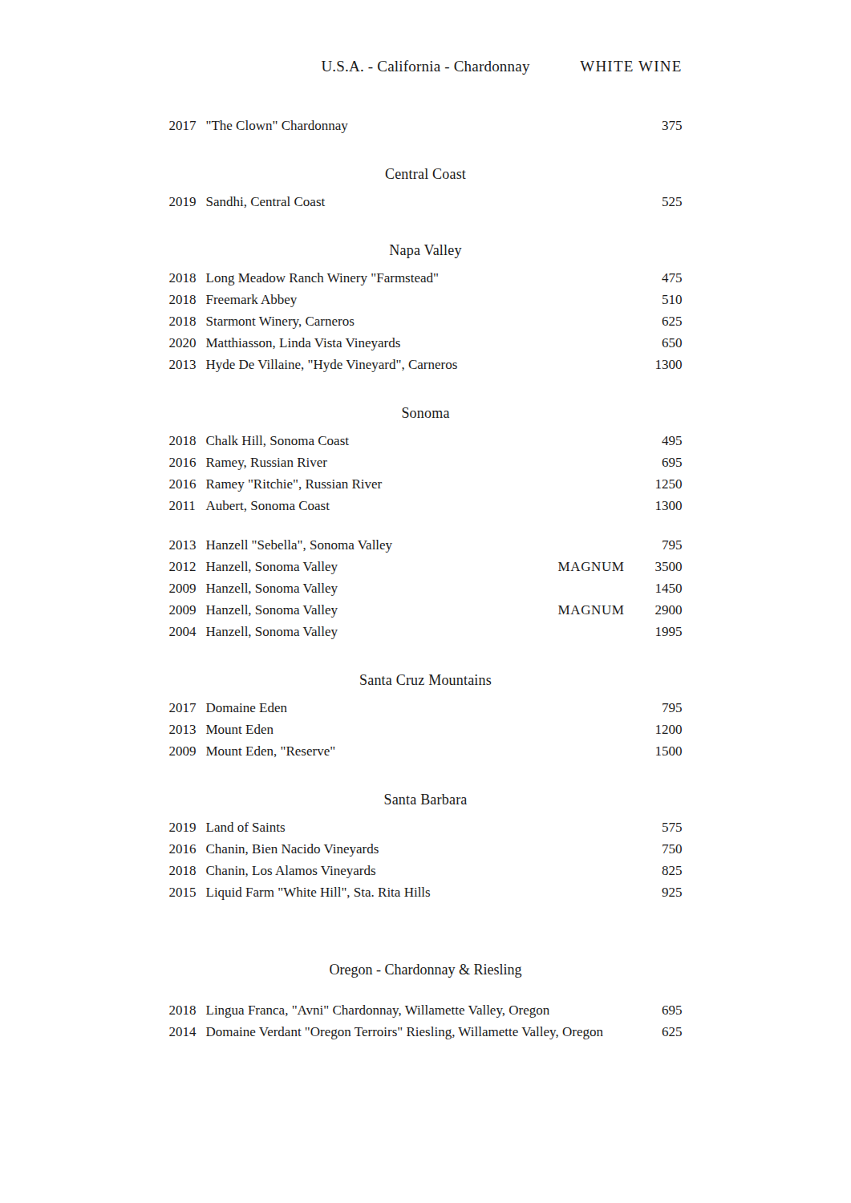U.S.A. - California - Chardonnay
WHITE WINE
2017 "The Clown" Chardonnay 375
Central Coast
2019 Sandhi, Central Coast 525
Napa Valley
2018 Long Meadow Ranch Winery "Farmstead" 475
2018 Freemark Abbey 510
2018 Starmont Winery, Carneros 625
2020 Matthiasson, Linda Vista Vineyards 650
2013 Hyde De Villaine, "Hyde Vineyard", Carneros 1300
Sonoma
2018 Chalk Hill, Sonoma Coast 495
2016 Ramey, Russian River 695
2016 Ramey "Ritchie", Russian River 1250
2011 Aubert, Sonoma Coast 1300
2013 Hanzell "Sebella", Sonoma Valley 795
2012 Hanzell, Sonoma Valley MAGNUM 3500
2009 Hanzell, Sonoma Valley 1450
2009 Hanzell, Sonoma Valley MAGNUM 2900
2004 Hanzell, Sonoma Valley 1995
Santa Cruz Mountains
2017 Domaine Eden 795
2013 Mount Eden 1200
2009 Mount Eden, "Reserve" 1500
Santa Barbara
2019 Land of Saints 575
2016 Chanin, Bien Nacido Vineyards 750
2018 Chanin, Los Alamos Vineyards 825
2015 Liquid Farm "White Hill", Sta. Rita Hills 925
Oregon - Chardonnay & Riesling
2018 Lingua Franca, "Avni" Chardonnay, Willamette Valley, Oregon 695
2014 Domaine Verdant "Oregon Terroirs" Riesling, Willamette Valley, Oregon 625